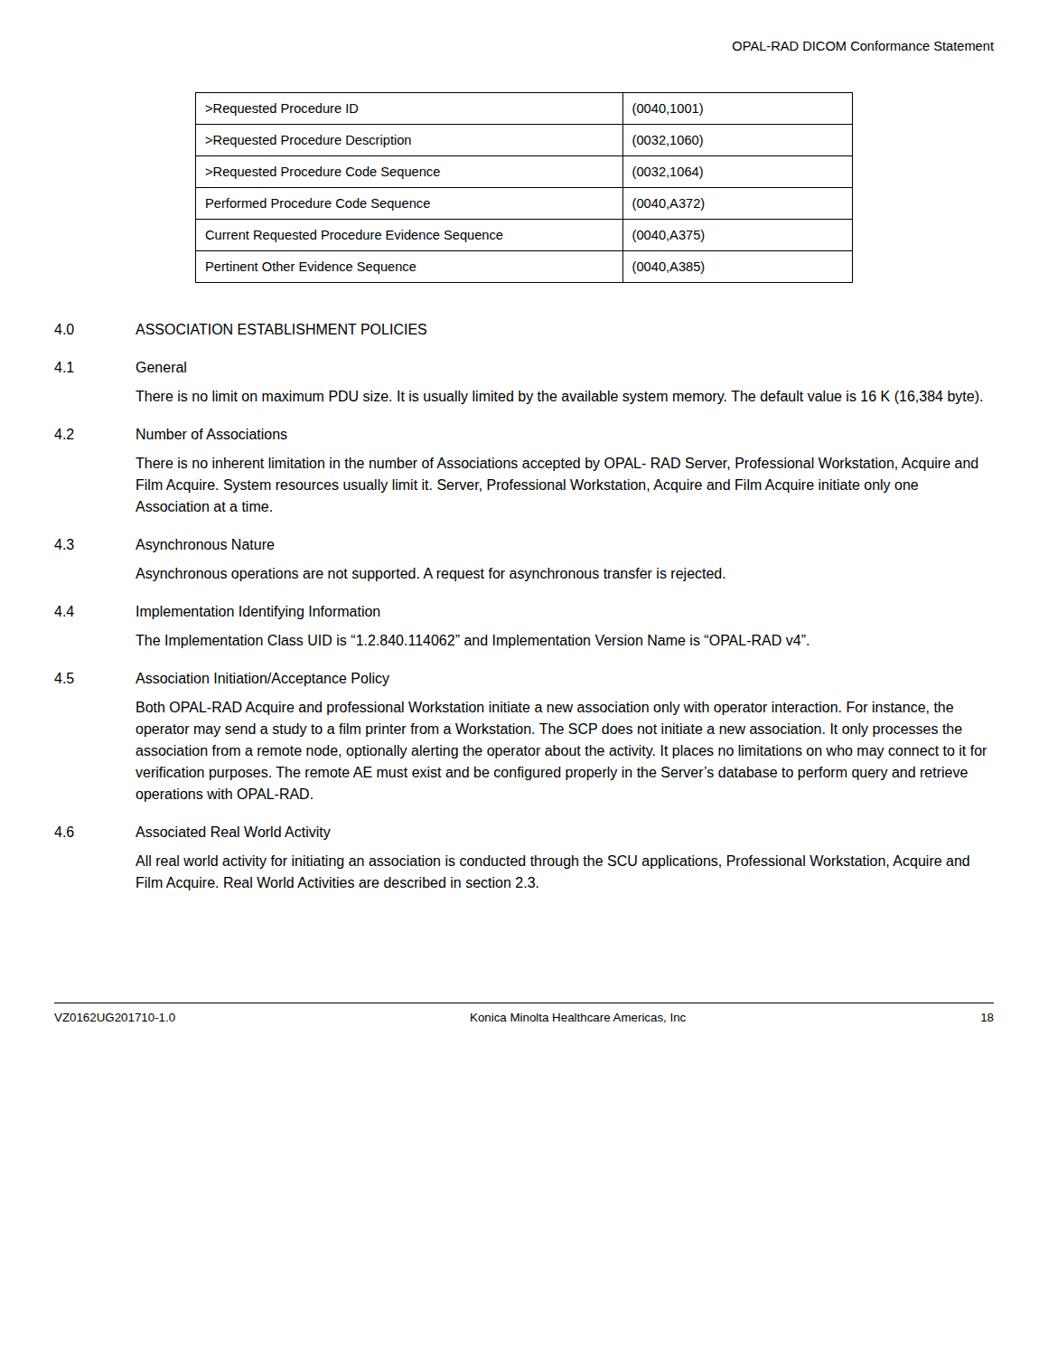OPAL-RAD DICOM Conformance Statement
| >Requested Procedure ID | (0040,1001) |
| >Requested Procedure Description | (0032,1060) |
| >Requested Procedure Code Sequence | (0032,1064) |
| Performed Procedure Code Sequence | (0040,A372) |
| Current Requested Procedure Evidence Sequence | (0040,A375) |
| Pertinent Other Evidence Sequence | (0040,A385) |
4.0 ASSOCIATION ESTABLISHMENT POLICIES
4.1 General
There is no limit on maximum PDU size. It is usually limited by the available system memory. The default value is 16 K (16,384 byte).
4.2 Number of Associations
There is no inherent limitation in the number of Associations accepted by OPAL- RAD Server, Professional Workstation, Acquire and Film Acquire. System resources usually limit it. Server, Professional Workstation, Acquire and Film Acquire initiate only one Association at a time.
4.3 Asynchronous Nature
Asynchronous operations are not supported. A request for asynchronous transfer is rejected.
4.4 Implementation Identifying Information
The Implementation Class UID is “1.2.840.114062” and Implementation Version Name is “OPAL-RAD v4”.
4.5 Association Initiation/Acceptance Policy
Both OPAL-RAD Acquire and professional Workstation initiate a new association only with operator interaction. For instance, the operator may send a study to a film printer from a Workstation. The SCP does not initiate a new association. It only processes the association from a remote node, optionally alerting the operator about the activity. It places no limitations on who may connect to it for verification purposes. The remote AE must exist and be configured properly in the Server’s database to perform query and retrieve operations with OPAL-RAD.
4.6 Associated Real World Activity
All real world activity for initiating an association is conducted through the SCU applications, Professional Workstation, Acquire and Film Acquire. Real World Activities are described in section 2.3.
VZ0162UG201710-1.0 Konica Minolta Healthcare Americas, Inc 18